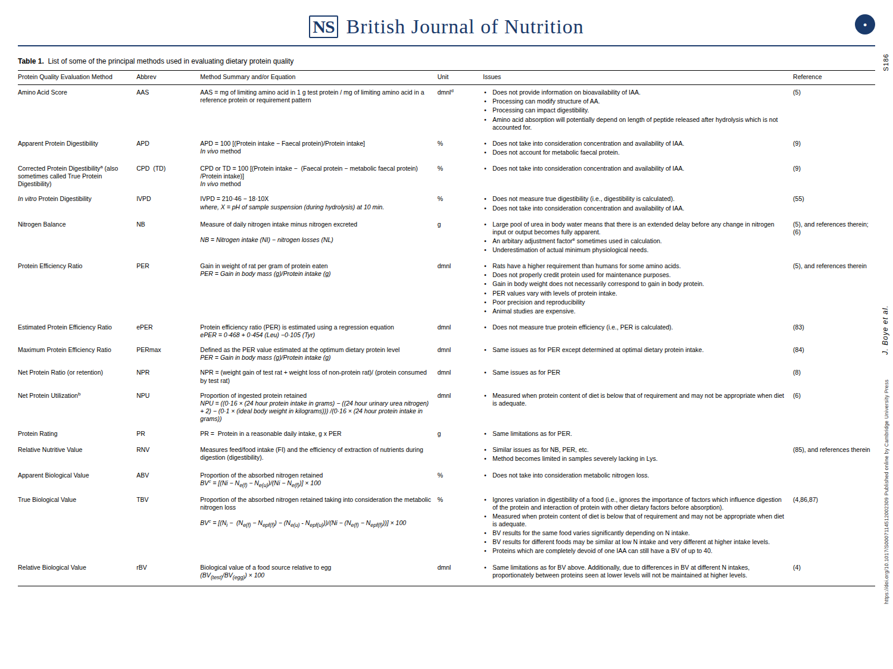NS British Journal of Nutrition ●
S186
J. Boye et al.
https://doi.org/10.1017/S0007114512002309 Published online by Cambridge University Press
Table 1. List of some of the principal methods used in evaluating dietary protein quality
| Protein Quality Evaluation Method | Abbrev | Method Summary and/or Equation | Unit | Issues | Reference |
| --- | --- | --- | --- | --- | --- |
| Amino Acid Score | AAS | AAS = mg of limiting amino acid in 1 g test protein / mg of limiting amino acid in a reference protein or requirement pattern | dmnl d | Does not provide information on bioavailability of IAA. Processing can modify structure of AA. Processing can impact digestibility. Amino acid absorption will potentially depend on length of peptide released after hydrolysis which is not accounted for. | (5) |
| Apparent Protein Digestibility | APD | APD = 100 [(Protein intake − Faecal protein)/Protein intake] In vivo method | % | Does not take into consideration concentration and availability of IAA. Does not account for metabolic faecal protein. | (9) |
| Corrected Protein Digestibility a (also sometimes called True Protein Digestibility) | CPD (TD) | CPD or TD = 100 [(Protein intake − (Faecal protein − metabolic faecal protein) /Protein intake)] In vivo method | % | Does not take into consideration concentration and availability of IAA. | (9) |
| In vitro Protein Digestibility | IVPD | IVPD = 210·46 − 18·10X where, X = pH of sample suspension (during hydrolysis) at 10 min. | % | Does not measure true digestibility (i.e., digestibility is calculated). Does not take into consideration concentration and availability of IAA. | (55) |
| Nitrogen Balance | NB | Measure of daily nitrogen intake minus nitrogen excreted NB = Nitrogen intake (NI) − nitrogen losses (NL) | g | Large pool of urea in body water means that there is an extended delay before any change in nitrogen input or output becomes fully apparent. An arbitary adjustment factor e sometimes used in calculation. Underestimation of actual minimum physiological needs. | (5), and references therein; (6) |
| Protein Efficiency Ratio | PER | Gain in weight of rat per gram of protein eaten PER = Gain in body mass (g)/Protein intake (g) | dmnl | Rats have a higher requirement than humans for some amino acids. Does not properly credit protein used for maintenance purposes. Gain in body weight does not necessarily correspond to gain in body protein. PER values vary with levels of protein intake. Poor precision and reproducibility Animal studies are expensive. | (5), and references therein |
| Estimated Protein Efficiency Ratio | ePER | Protein efficiency ratio (PER) is estimated using a regression equation ePER = 0·468 + 0·454 (Leu) −0·105 (Tyr) | dmnl | Does not measure true protein efficiency (i.e., PER is calculated). | (83) |
| Maximum Protein Efficiency Ratio | PERmax | Defined as the PER value estimated at the optimum dietary protein level PER = Gain in body mass (g)/Protein intake (g) | dmnl | Same issues as for PER except determined at optimal dietary protein intake. | (84) |
| Net Protein Ratio (or retention) | NPR | NPR = (weight gain of test rat + weight loss of non-protein rat)/ (protein consumed by test rat) | dmnl | Same issues as for PER | (8) |
| Net Protein Utilization b | NPU | Proportion of ingested protein retained NPU = ((0·16 × (24 hour protein intake in grams) − ((24 hour urinary urea nitrogen) + 2) − (0·1 × (ideal body weight in kilograms))) /(0·16 × (24 hour protein intake in grams)) | dmnl | Measured when protein content of diet is below that of requirement and may not be appropriate when diet is adequate. | (6) |
| Protein Rating | PR | PR = Protein in a reasonable daily intake, g x PER | g | Same limitations as for PER. | |
| Relative Nutritive Value | RNV | Measures feed/food intake (FI) and the efficiency of extraction of nutrients during digestion (digestibility). | | Similar issues as for NB, PER, etc. Method becomes limited in samples severely lacking in Lys. | (85), and references therein |
| Apparent Biological Value | ABV | Proportion of the absorbed nitrogen retained BV c = [(Ni − N e(f) − N e(u) )/(Ni − N e(f) )] × 100 | % | Does not take into consideration metabolic nitrogen loss. | |
| True Biological Value | TBV | Proportion of the absorbed nitrogen retained taking into consideration the metabolic nitrogen loss BV c = [(N i − (N e(f) − N epf(f) ) − (N e(u) - N epf(u) ))/(Ni − (N e(f) − N epf(f) ))] × 100 | % | Ignores variation in digestibility of a food (i.e., ignores the importance of factors which influence digestion of the protein and interaction of protein with other dietary factors before absorption). Measured when protein content of diet is below that of requirement and may not be appropriate when diet is adequate. BV results for the same food varies significantly depending on N intake. BV results for different foods may be similar at low N intake and very different at higher intake levels. Proteins which are completely devoid of one IAA can still have a BV of up to 40. | (4,86,87) |
| Relative Biological Value | rBV | Biological value of a food source relative to egg (BV (test) /BV (egg) ) × 100 | dmnl | Same limitations as for BV above. Additionally, due to differences in BV at different N intakes, proportionately between proteins seen at lower levels will not be maintained at higher levels. | (4) |